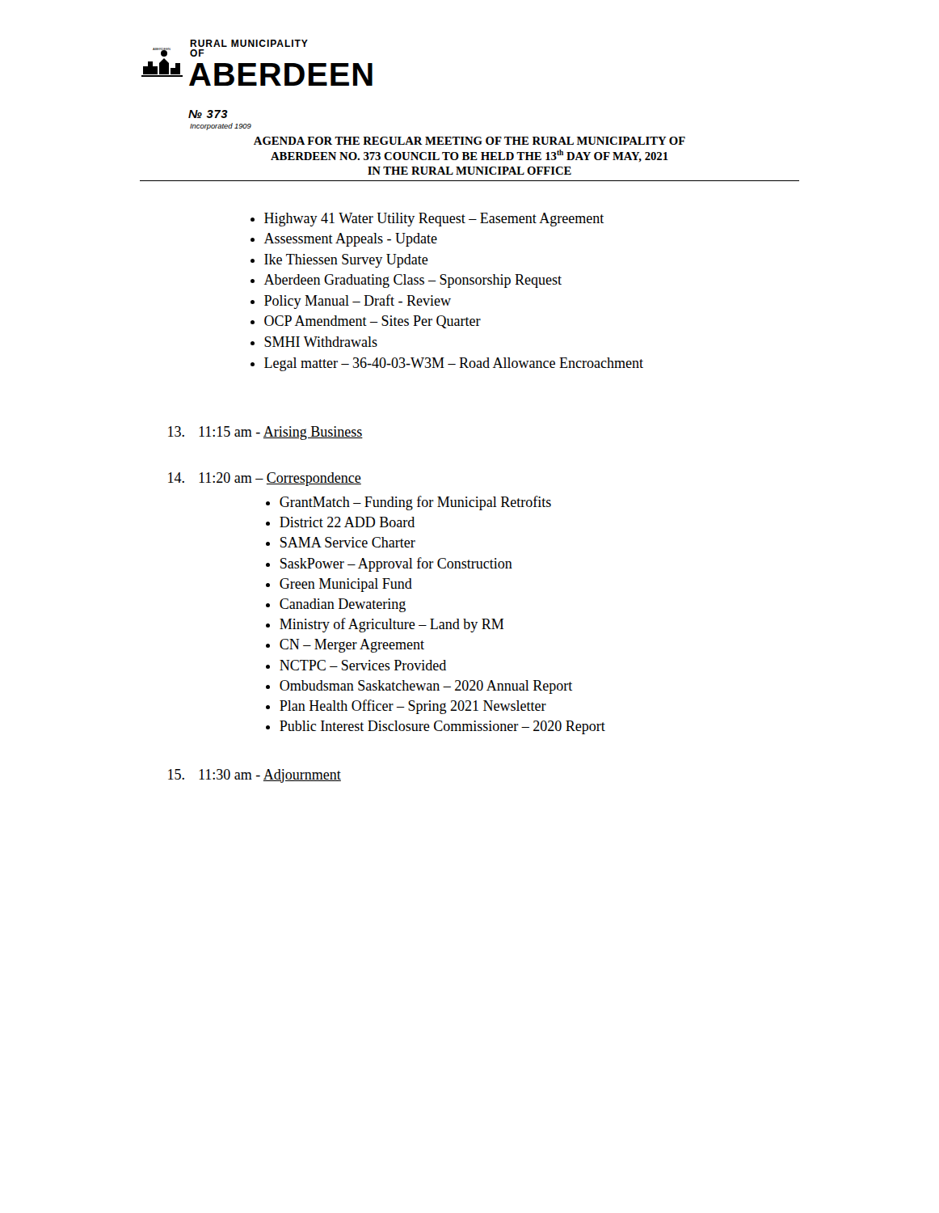ABERDEEN
RURAL MUNICIPALITY OF
ABERDEEN № 373
Incorporated 1909
AGENDA FOR THE REGULAR MEETING OF THE RURAL MUNICIPALITY OF
ABERDEEN NO. 373 COUNCIL TO BE HELD THE 13th DAY OF MAY, 2021
IN THE RURAL MUNICIPAL OFFICE
Highway 41 Water Utility Request – Easement Agreement
Assessment Appeals - Update
Ike Thiessen Survey Update
Aberdeen Graduating Class – Sponsorship Request
Policy Manual – Draft - Review
OCP Amendment – Sites Per Quarter
SMHI Withdrawals
Legal matter – 36-40-03-W3M – Road Allowance Encroachment
13.
11:15 am - Arising Business
14.
11:20 am – Correspondence
GrantMatch – Funding for Municipal Retrofits
District 22 ADD Board
SAMA Service Charter
SaskPower – Approval for Construction
Green Municipal Fund
Canadian Dewatering
Ministry of Agriculture – Land by RM
CN – Merger Agreement
NCTPC – Services Provided
Ombudsman Saskatchewan – 2020 Annual Report
Plan Health Officer – Spring 2021 Newsletter
Public Interest Disclosure Commissioner – 2020 Report
15.
11:30 am - Adjournment